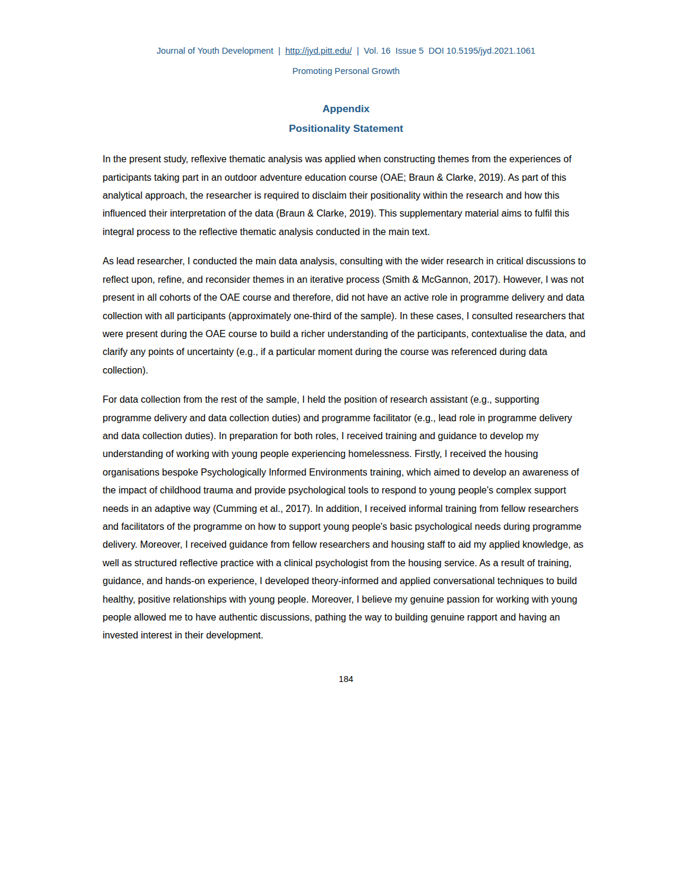Journal of Youth Development | http://jyd.pitt.edu/ | Vol. 16 Issue 5 DOI 10.5195/jyd.2021.1061
Promoting Personal Growth
Appendix
Positionality Statement
In the present study, reflexive thematic analysis was applied when constructing themes from the experiences of participants taking part in an outdoor adventure education course (OAE; Braun & Clarke, 2019). As part of this analytical approach, the researcher is required to disclaim their positionality within the research and how this influenced their interpretation of the data (Braun & Clarke, 2019). This supplementary material aims to fulfil this integral process to the reflective thematic analysis conducted in the main text.
As lead researcher, I conducted the main data analysis, consulting with the wider research in critical discussions to reflect upon, refine, and reconsider themes in an iterative process (Smith & McGannon, 2017). However, I was not present in all cohorts of the OAE course and therefore, did not have an active role in programme delivery and data collection with all participants (approximately one-third of the sample). In these cases, I consulted researchers that were present during the OAE course to build a richer understanding of the participants, contextualise the data, and clarify any points of uncertainty (e.g., if a particular moment during the course was referenced during data collection).
For data collection from the rest of the sample, I held the position of research assistant (e.g., supporting programme delivery and data collection duties) and programme facilitator (e.g., lead role in programme delivery and data collection duties). In preparation for both roles, I received training and guidance to develop my understanding of working with young people experiencing homelessness. Firstly, I received the housing organisations bespoke Psychologically Informed Environments training, which aimed to develop an awareness of the impact of childhood trauma and provide psychological tools to respond to young people's complex support needs in an adaptive way (Cumming et al., 2017). In addition, I received informal training from fellow researchers and facilitators of the programme on how to support young people's basic psychological needs during programme delivery. Moreover, I received guidance from fellow researchers and housing staff to aid my applied knowledge, as well as structured reflective practice with a clinical psychologist from the housing service. As a result of training, guidance, and hands-on experience, I developed theory-informed and applied conversational techniques to build healthy, positive relationships with young people. Moreover, I believe my genuine passion for working with young people allowed me to have authentic discussions, pathing the way to building genuine rapport and having an invested interest in their development.
184